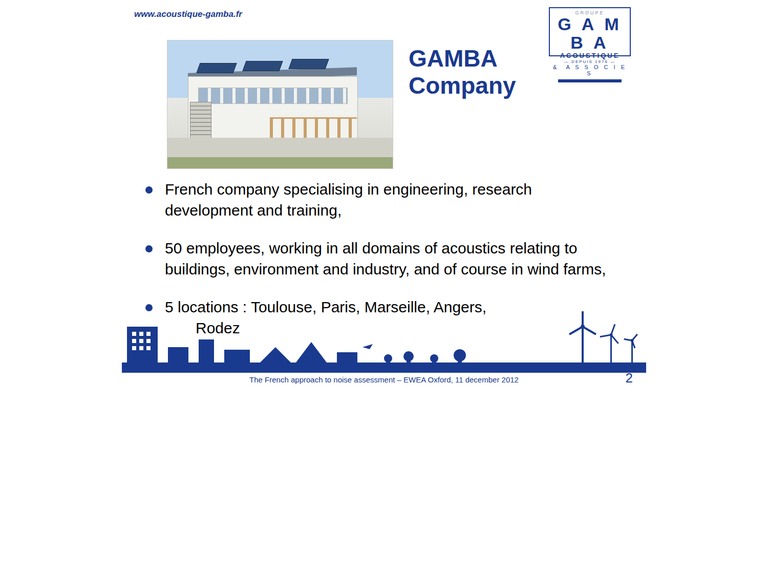www.acoustique-gamba.fr
GROUPE
G A M B A
ACOUSTIQUE
— DEPUIS 1976 —
& A S S O C I E S
GAMBA
Company
French company specialising in engineering, research development and training,
50 employees, working in all domains of acoustics relating to buildings, environment and industry, and of course in wind farms,
5 locations : Toulouse, Paris, Marseille, Angers,Rodez
The French approach to noise assessment – EWEA Oxford, 11 december 2012
2